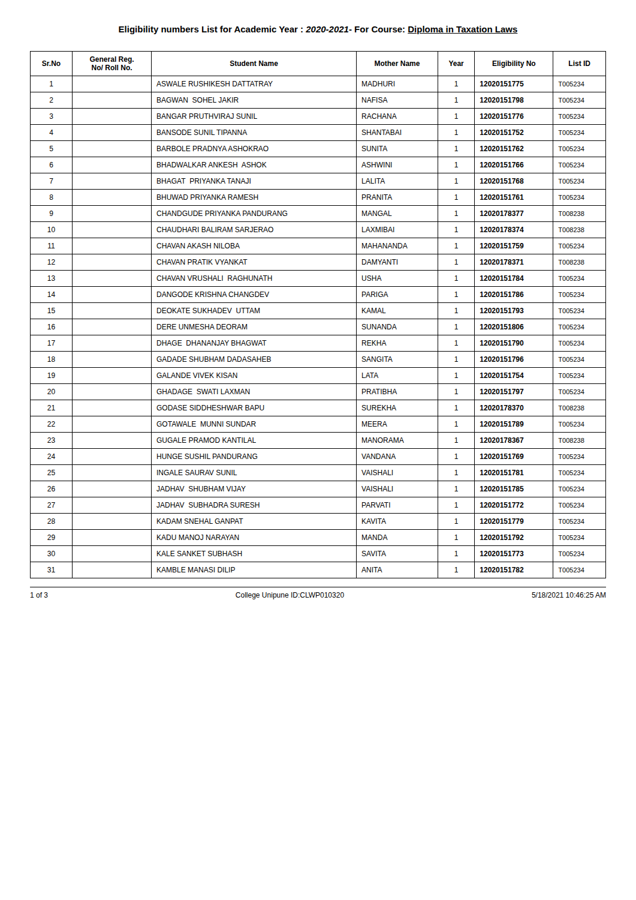Eligibility numbers List for Academic Year : 2020-2021- For Course: Diploma in Taxation Laws
| Sr.No | General Reg. No/ Roll No. | Student Name | Mother Name | Year | Eligibility No | List ID |
| --- | --- | --- | --- | --- | --- | --- |
| 1 | | ASWALE RUSHIKESH DATTATRAY | MADHURI | 1 | 12020151775 | T005234 |
| 2 | | BAGWAN SOHEL JAKIR | NAFISA | 1 | 12020151798 | T005234 |
| 3 | | BANGAR PRUTHVIRAJ SUNIL | RACHANA | 1 | 12020151776 | T005234 |
| 4 | | BANSODE SUNIL TIPANNA | SHANTABAI | 1 | 12020151752 | T005234 |
| 5 | | BARBOLE PRADNYA ASHOKRAO | SUNITA | 1 | 12020151762 | T005234 |
| 6 | | BHADWALKAR ANKESH ASHOK | ASHWINI | 1 | 12020151766 | T005234 |
| 7 | | BHAGAT PRIYANKA TANAJI | LALITA | 1 | 12020151768 | T005234 |
| 8 | | BHUWAD PRIYANKA RAMESH | PRANITA | 1 | 12020151761 | T005234 |
| 9 | | CHANDGUDE PRIYANKA PANDURANG | MANGAL | 1 | 12020178377 | T008238 |
| 10 | | CHAUDHARI BALIRAM SARJERAO | LAXMIBAI | 1 | 12020178374 | T008238 |
| 11 | | CHAVAN AKASH NILOBA | MAHANANDA | 1 | 12020151759 | T005234 |
| 12 | | CHAVAN PRATIK VYANKAT | DAMYANTI | 1 | 12020178371 | T008238 |
| 13 | | CHAVAN VRUSHALI RAGHUNATH | USHA | 1 | 12020151784 | T005234 |
| 14 | | DANGODE KRISHNA CHANGDEV | PARIGA | 1 | 12020151786 | T005234 |
| 15 | | DEOKATE SUKHADEV UTTAM | KAMAL | 1 | 12020151793 | T005234 |
| 16 | | DERE UNMESHA DEORAM | SUNANDA | 1 | 12020151806 | T005234 |
| 17 | | DHAGE DHANANJAY BHAGWAT | REKHA | 1 | 12020151790 | T005234 |
| 18 | | GADADE SHUBHAM DADASAHEB | SANGITA | 1 | 12020151796 | T005234 |
| 19 | | GALANDE VIVEK KISAN | LATA | 1 | 12020151754 | T005234 |
| 20 | | GHADAGE SWATI LAXMAN | PRATIBHA | 1 | 12020151797 | T005234 |
| 21 | | GODASE SIDDHESHWAR BAPU | SUREKHA | 1 | 12020178370 | T008238 |
| 22 | | GOTAWALE MUNNI SUNDAR | MEERA | 1 | 12020151789 | T005234 |
| 23 | | GUGALE PRAMOD KANTILAL | MANORAMA | 1 | 12020178367 | T008238 |
| 24 | | HUNGE SUSHIL PANDURANG | VANDANA | 1 | 12020151769 | T005234 |
| 25 | | INGALE SAURAV SUNIL | VAISHALI | 1 | 12020151781 | T005234 |
| 26 | | JADHAV SHUBHAM VIJAY | VAISHALI | 1 | 12020151785 | T005234 |
| 27 | | JADHAV SUBHADRA SURESH | PARVATI | 1 | 12020151772 | T005234 |
| 28 | | KADAM SNEHAL GANPAT | KAVITA | 1 | 12020151779 | T005234 |
| 29 | | KADU MANOJ NARAYAN | MANDA | 1 | 12020151792 | T005234 |
| 30 | | KALE SANKET SUBHASH | SAVITA | 1 | 12020151773 | T005234 |
| 31 | | KAMBLE MANASI DILIP | ANITA | 1 | 12020151782 | T005234 |
1 of 3
College Unipune ID:CLWP010320
5/18/2021 10:46:25 AM